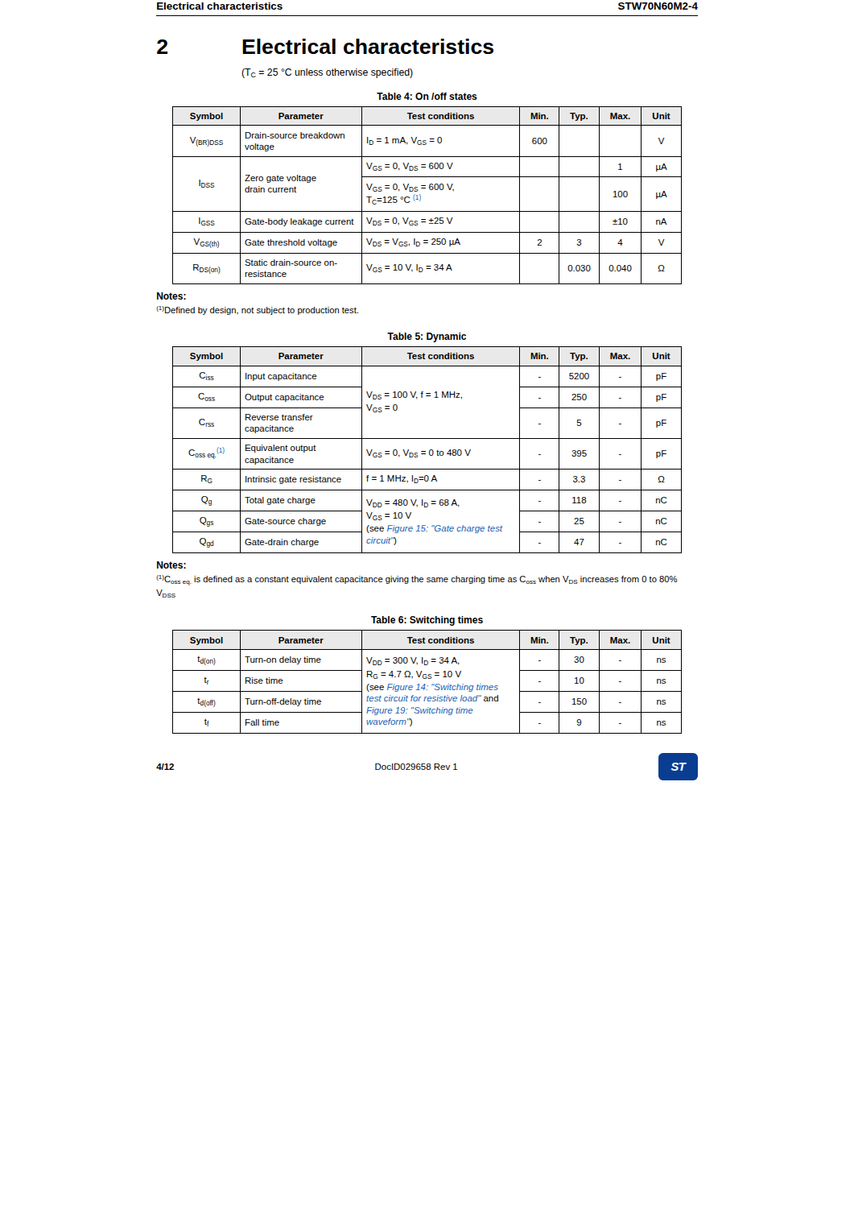Electrical characteristics
STW70N60M2-4
2
Electrical characteristics
(TC = 25 °C unless otherwise specified)
Table 4: On /off states
| Symbol | Parameter | Test conditions | Min. | Typ. | Max. | Unit |
| --- | --- | --- | --- | --- | --- | --- |
| V (BR)DSS | Drain-source breakdown voltage | I D = 1 mA, V GS = 0 | 600 | | | V |
| I DSS | Zero gate voltage drain current | V GS = 0, V DS = 600 V | | | 1 | µA |
| V GS = 0, V DS = 600 V, T C =125 °C (1) | | | 100 | µA |
| I GSS | Gate-body leakage current | V DS = 0, V GS = ±25 V | | | ±10 | nA |
| V GS(th) | Gate threshold voltage | V DS = V GS , I D = 250 µA | 2 | 3 | 4 | V |
| R DS(on) | Static drain-source on-resistance | V GS = 10 V, I D = 34 A | | 0.030 | 0.040 | Ω |
Notes:
(1) Defined by design, not subject to production test.
Table 5: Dynamic
| Symbol | Parameter | Test conditions | Min. | Typ. | Max. | Unit |
| --- | --- | --- | --- | --- | --- | --- |
| C iss | Input capacitance | V DS = 100 V, f = 1 MHz, V GS = 0 | - | 5200 | - | pF |
| C oss | Output capacitance | - | 250 | - | pF |
| C rss | Reverse transfer capacitance | - | 5 | - | pF |
| C oss eq. (1) | Equivalent output capacitance | V GS = 0, V DS = 0 to 480 V | - | 395 | - | pF |
| R G | Intrinsic gate resistance | f = 1 MHz, I D =0 A | - | 3.3 | - | Ω |
| Q g | Total gate charge | V DD = 480 V, I D = 68 A, V GS = 10 V (see Figure 15: "Gate charge test circuit" ) | - | 118 | - | nC |
| Q gs | Gate-source charge | - | 25 | - | nC |
| Q gd | Gate-drain charge | - | 47 | - | nC |
Notes:
(1) Coss eq. is defined as a constant equivalent capacitance giving the same charging time as Coss when VDS increases from 0 to 80% VDSS
Table 6: Switching times
| Symbol | Parameter | Test conditions | Min. | Typ. | Max. | Unit |
| --- | --- | --- | --- | --- | --- | --- |
| t d(on) | Turn-on delay time | V DD = 300 V, I D = 34 A, R G = 4.7 Ω, V GS = 10 V (see Figure 14: "Switching times test circuit for resistive load" and Figure 19: "Switching time waveform" ) | - | 30 | - | ns |
| t r | Rise time | - | 10 | - | ns |
| t d(off) | Turn-off-delay time | - | 150 | - | ns |
| t f | Fall time | - | 9 | - | ns |
4/12
DocID029658 Rev 1
ST